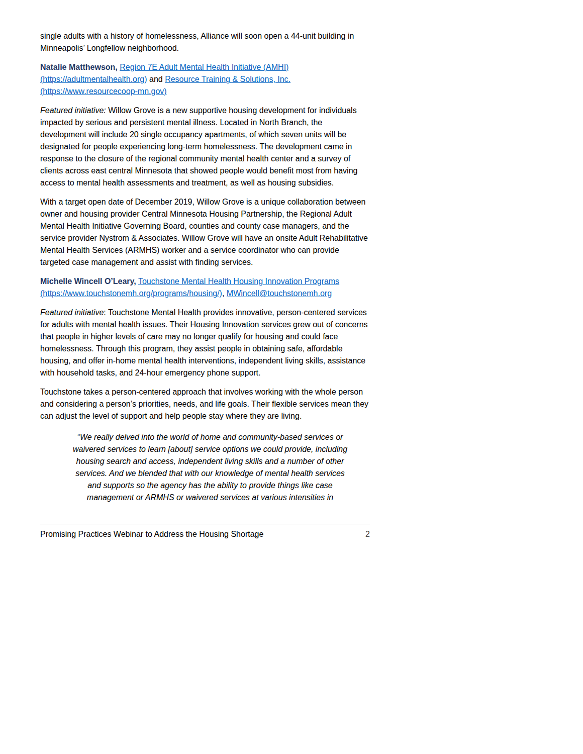single adults with a history of homelessness, Alliance will soon open a 44-unit building in Minneapolis’ Longfellow neighborhood.
Natalie Matthewson, Region 7E Adult Mental Health Initiative (AMHI) (https://adultmentalhealth.org) and Resource Training & Solutions, Inc. (https://www.resourcecoop-mn.gov)
Featured initiative: Willow Grove is a new supportive housing development for individuals impacted by serious and persistent mental illness. Located in North Branch, the development will include 20 single occupancy apartments, of which seven units will be designated for people experiencing long-term homelessness. The development came in response to the closure of the regional community mental health center and a survey of clients across east central Minnesota that showed people would benefit most from having access to mental health assessments and treatment, as well as housing subsidies.
With a target open date of December 2019, Willow Grove is a unique collaboration between owner and housing provider Central Minnesota Housing Partnership, the Regional Adult Mental Health Initiative Governing Board, counties and county case managers, and the service provider Nystrom & Associates. Willow Grove will have an onsite Adult Rehabilitative Mental Health Services (ARMHS) worker and a service coordinator who can provide targeted case management and assist with finding services.
Michelle Wincell O’Leary, Touchstone Mental Health Housing Innovation Programs (https://www.touchstonemh.org/programs/housing/), MWincell@touchstonemh.org
Featured initiative: Touchstone Mental Health provides innovative, person-centered services for adults with mental health issues. Their Housing Innovation services grew out of concerns that people in higher levels of care may no longer qualify for housing and could face homelessness. Through this program, they assist people in obtaining safe, affordable housing, and offer in-home mental health interventions, independent living skills, assistance with household tasks, and 24-hour emergency phone support.
Touchstone takes a person-centered approach that involves working with the whole person and considering a person’s priorities, needs, and life goals. Their flexible services mean they can adjust the level of support and help people stay where they are living.
“We really delved into the world of home and community-based services or waivered services to learn [about] service options we could provide, including housing search and access, independent living skills and a number of other services. And we blended that with our knowledge of mental health services and supports so the agency has the ability to provide things like case management or ARMHS or waivered services at various intensities in
Promising Practices Webinar to Address the Housing Shortage 2